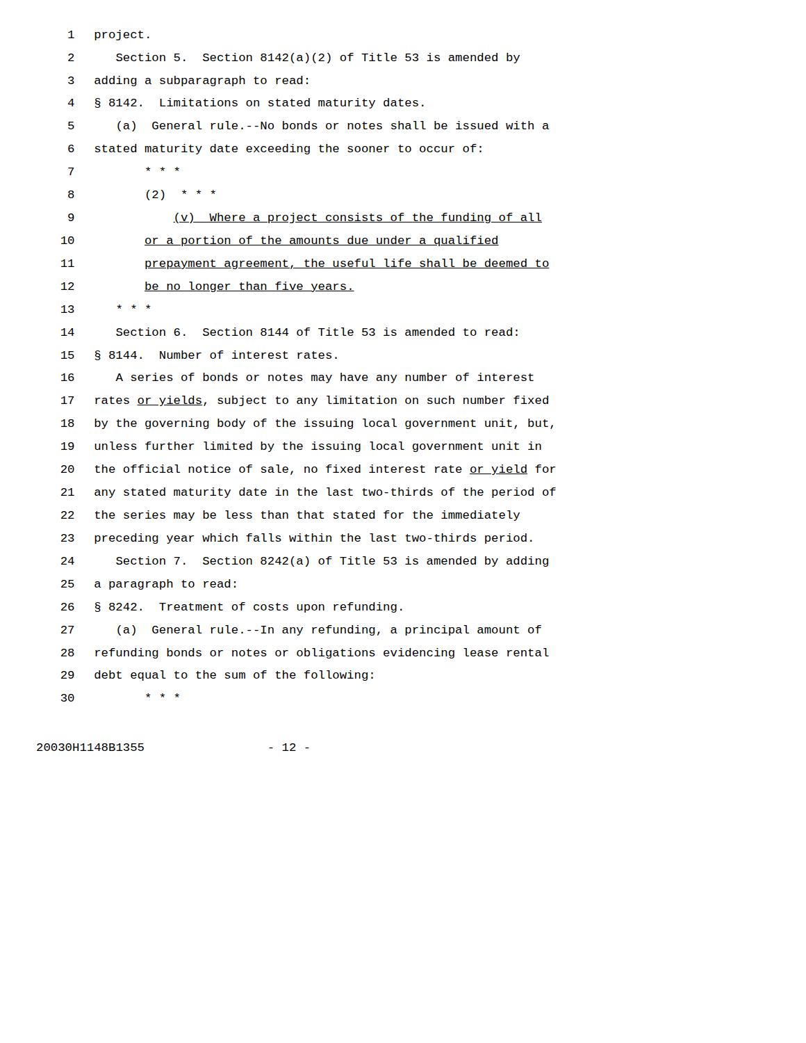1 project.
2 Section 5. Section 8142(a)(2) of Title 53 is amended by
3 adding a subparagraph to read:
4§ 8142. Limitations on stated maturity dates.
5 (a) General rule.--No bonds or notes shall be issued with a
6 stated maturity date exceeding the sooner to occur of:
7 * * *
8 (2) * * *
9 (v) Where a project consists of the funding of all
10 or a portion of the amounts due under a qualified
11 prepayment agreement, the useful life shall be deemed to
12 be no longer than five years.
13 * * *
14 Section 6. Section 8144 of Title 53 is amended to read:
15§ 8144. Number of interest rates.
16 A series of bonds or notes may have any number of interest
17 rates or yields, subject to any limitation on such number fixed
18 by the governing body of the issuing local government unit, but,
19 unless further limited by the issuing local government unit in
20 the official notice of sale, no fixed interest rate or yield for
21 any stated maturity date in the last two-thirds of the period of
22 the series may be less than that stated for the immediately
23 preceding year which falls within the last two-thirds period.
24 Section 7. Section 8242(a) of Title 53 is amended by adding
25 a paragraph to read:
26§ 8242. Treatment of costs upon refunding.
27 (a) General rule.--In any refunding, a principal amount of
28 refunding bonds or notes or obligations evidencing lease rental
29 debt equal to the sum of the following:
30 * * *
20030H1148B1355 - 12 -